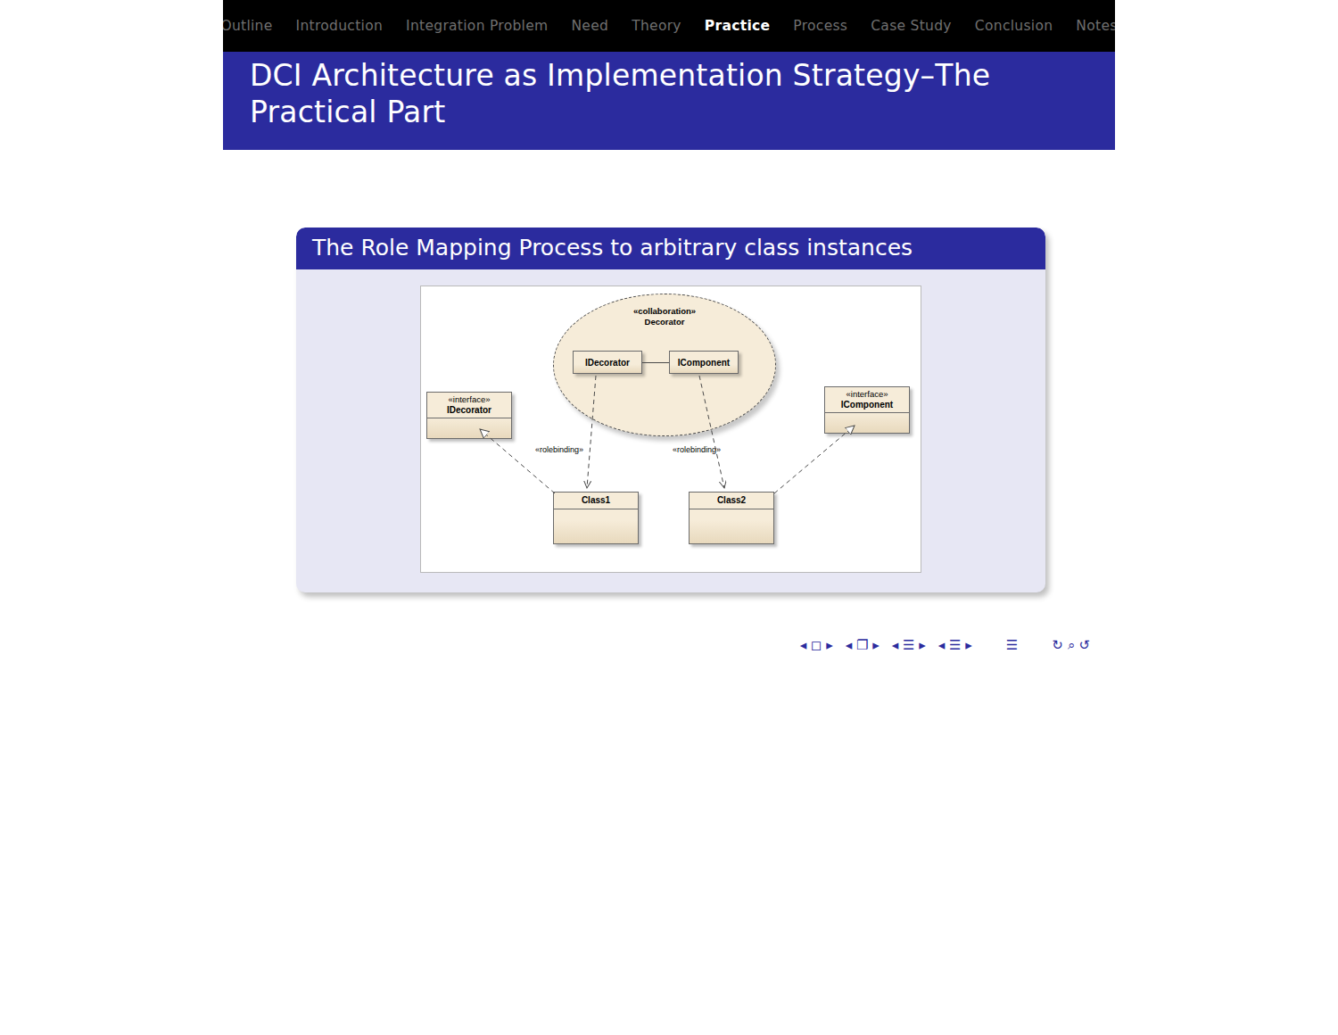Outline
Introduction
Integration Problem
Need
Theory
Practice
Process
Case Study
Conclusion
Notes
DCI Architecture as Implementation Strategy–The
Practical Part
The Role Mapping Process to arbitrary class instances
«collaboration»
Decorator
IDecorator
IComponent
«interface» IDecorator
«interface» IComponent
Class1
Class2
«rolebinding»
«rolebinding»
◂ ◻ ▸ ◂ ❐ ▸ ◂ ☰ ▸ ◂ ☰ ▸ ☰ ↻ ⌕ ↺